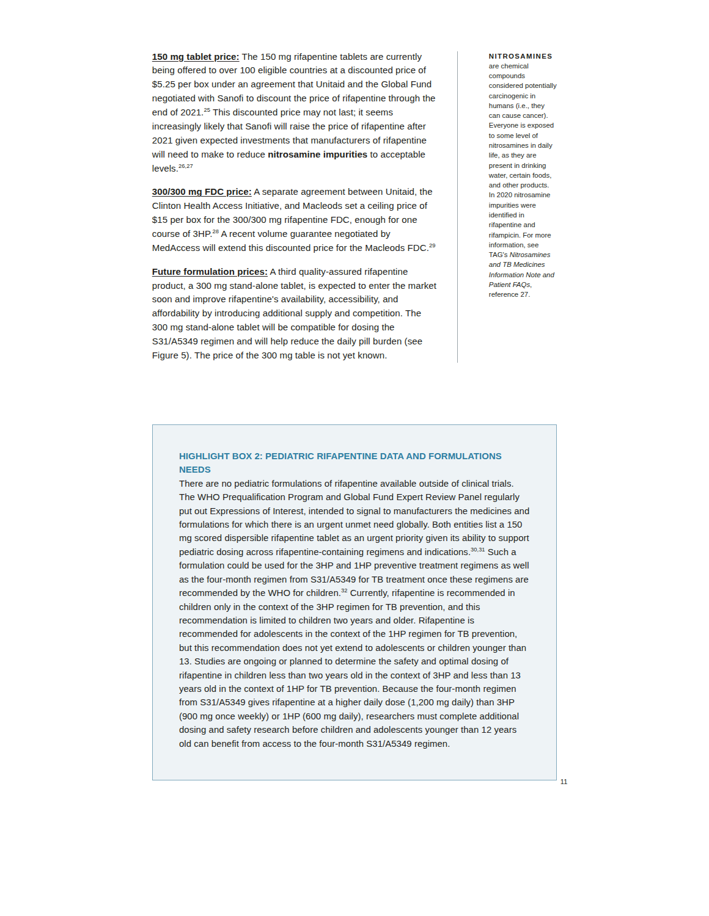150 mg tablet price: The 150 mg rifapentine tablets are currently being offered to over 100 eligible countries at a discounted price of $5.25 per box under an agreement that Unitaid and the Global Fund negotiated with Sanofi to discount the price of rifapentine through the end of 2021.25 This discounted price may not last; it seems increasingly likely that Sanofi will raise the price of rifapentine after 2021 given expected investments that manufacturers of rifapentine will need to make to reduce nitrosamine impurities to acceptable levels.26,27
300/300 mg FDC price: A separate agreement between Unitaid, the Clinton Health Access Initiative, and Macleods set a ceiling price of $15 per box for the 300/300 mg rifapentine FDC, enough for one course of 3HP.28 A recent volume guarantee negotiated by MedAccess will extend this discounted price for the Macleods FDC.29
Future formulation prices: A third quality-assured rifapentine product, a 300 mg stand-alone tablet, is expected to enter the market soon and improve rifapentine's availability, accessibility, and affordability by introducing additional supply and competition. The 300 mg stand-alone tablet will be compatible for dosing the S31/A5349 regimen and will help reduce the daily pill burden (see Figure 5). The price of the 300 mg table is not yet known.
NITROSAMINES are chemical compounds considered potentially carcinogenic in humans (i.e., they can cause cancer). Everyone is exposed to some level of nitrosamines in daily life, as they are present in drinking water, certain foods, and other products. In 2020 nitrosamine impurities were identified in rifapentine and rifampicin. For more information, see TAG's Nitrosamines and TB Medicines Information Note and Patient FAQs, reference 27.
Highlight Box 2: Pediatric Rifapentine Data and Formulations Needs
There are no pediatric formulations of rifapentine available outside of clinical trials. The WHO Prequalification Program and Global Fund Expert Review Panel regularly put out Expressions of Interest, intended to signal to manufacturers the medicines and formulations for which there is an urgent unmet need globally. Both entities list a 150 mg scored dispersible rifapentine tablet as an urgent priority given its ability to support pediatric dosing across rifapentine-containing regimens and indications.30,31 Such a formulation could be used for the 3HP and 1HP preventive treatment regimens as well as the four-month regimen from S31/A5349 for TB treatment once these regimens are recommended by the WHO for children.32 Currently, rifapentine is recommended in children only in the context of the 3HP regimen for TB prevention, and this recommendation is limited to children two years and older. Rifapentine is recommended for adolescents in the context of the 1HP regimen for TB prevention, but this recommendation does not yet extend to adolescents or children younger than 13. Studies are ongoing or planned to determine the safety and optimal dosing of rifapentine in children less than two years old in the context of 3HP and less than 13 years old in the context of 1HP for TB prevention. Because the four-month regimen from S31/A5349 gives rifapentine at a higher daily dose (1,200 mg daily) than 3HP (900 mg once weekly) or 1HP (600 mg daily), researchers must complete additional dosing and safety research before children and adolescents younger than 12 years old can benefit from access to the four-month S31/A5349 regimen.
11